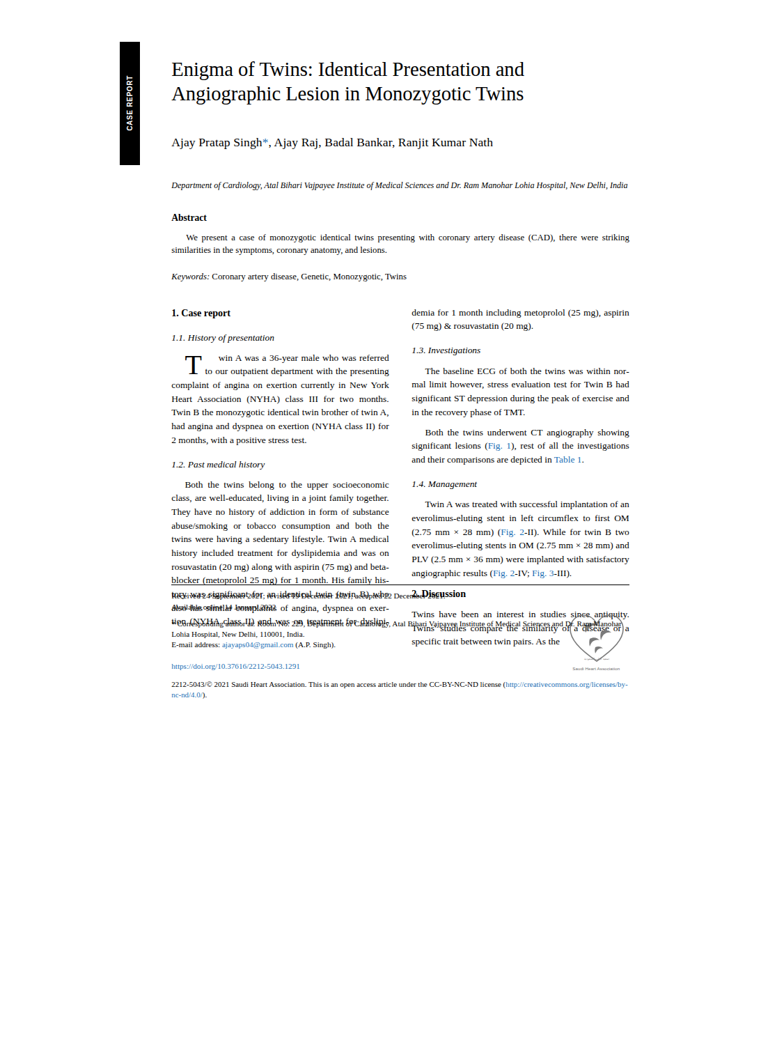CASE REPORT
Enigma of Twins: Identical Presentation and
Angiographic Lesion in Monozygotic Twins
Ajay Pratap Singh*, Ajay Raj, Badal Bankar, Ranjit Kumar Nath
Department of Cardiology, Atal Bihari Vajpayee Institute of Medical Sciences and Dr. Ram Manohar Lohia Hospital, New Delhi, India
Abstract
We present a case of monozygotic identical twins presenting with coronary artery disease (CAD), there were striking similarities in the symptoms, coronary anatomy, and lesions.
Keywords: Coronary artery disease, Genetic, Monozygotic, Twins
1. Case report
1.1. History of presentation
Twin A was a 36-year male who was referred to our outpatient department with the presenting complaint of angina on exertion currently in New York Heart Association (NYHA) class III for two months. Twin B the monozygotic identical twin brother of twin A, had angina and dyspnea on exertion (NYHA class II) for 2 months, with a positive stress test.
1.2. Past medical history
Both the twins belong to the upper socioeconomic class, are well-educated, living in a joint family together. They have no history of addiction in form of substance abuse/smoking or tobacco consumption and both the twins were having a sedentary lifestyle. Twin A medical history included treatment for dyslipidemia and was on rosuvastatin (20 mg) along with aspirin (75 mg) and beta-blocker (metoprolol 25 mg) for 1 month. His family history was significant for an identical twin (twin B) who also has similar complaints of angina, dyspnea on exertion (NYHA class II) and was on treatment for dyslipidemia for 1 month including metoprolol (25 mg), aspirin (75 mg) & rosuvastatin (20 mg).
1.3. Investigations
The baseline ECG of both the twins was within normal limit however, stress evaluation test for Twin B had significant ST depression during the peak of exercise and in the recovery phase of TMT.
Both the twins underwent CT angiography showing significant lesions (Fig. 1), rest of all the investigations and their comparisons are depicted in Table 1.
1.4. Management
Twin A was treated with successful implantation of an everolimus-eluting stent in left circumflex to first OM (2.75 mm × 28 mm) (Fig. 2-II). While for twin B two everolimus-eluting stents in OM (2.75 mm × 28 mm) and PLV (2.5 mm × 36 mm) were implanted with satisfactory angiographic results (Fig. 2-IV; Fig. 3-III).
2. Discussion
Twins have been an interest in studies since antiquity. Twins' studies compare the similarity of a disease or a specific trait between twin pairs. As the
جمعية القلب السعودية
Saudi Heart Association
Received 24 September 2021; revised 19 December 2021; accepted 22 December 2021.
Available online 14 January 2022
* Corresponding author at: Room No. 229, Department of Cardiology, Atal Bihari Vajpayee Institute of Medical Sciences and Dr. Ram Manohar Lohia Hospital, New Delhi, 110001, India.
E-mail address: ajayaps04@gmail.com (A.P. Singh).
https://doi.org/10.37616/2212-5043.1291
2212-5043/© 2021 Saudi Heart Association. This is an open access article under the CC-BY-NC-ND license (http://creativecommons.org/licenses/by-nc-nd/4.0/).